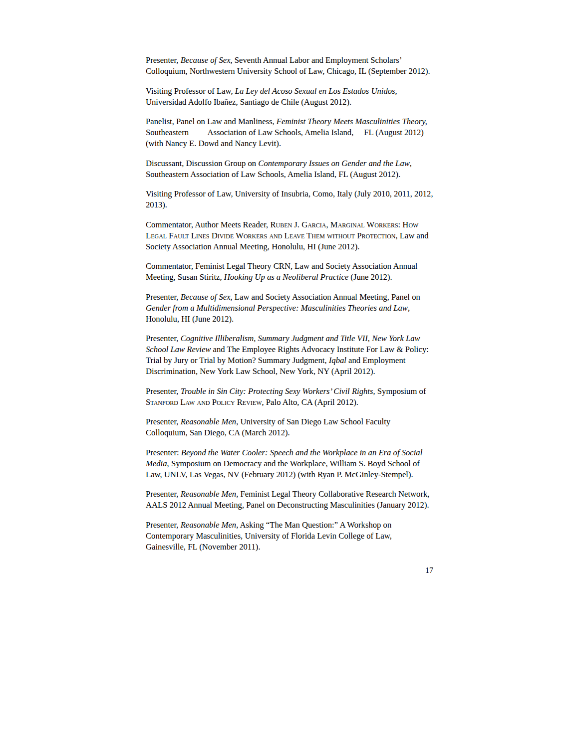Presenter, Because of Sex, Seventh Annual Labor and Employment Scholars’ Colloquium, Northwestern University School of Law, Chicago, IL (September 2012).
Visiting Professor of Law, La Ley del Acoso Sexual en Los Estados Unidos, Universidad Adolfo Ibañez, Santiago de Chile (August 2012).
Panelist, Panel on Law and Manliness, Feminist Theory Meets Masculinities Theory, Southeastern Association of Law Schools, Amelia Island, FL (August 2012) (with Nancy E. Dowd and Nancy Levit).
Discussant, Discussion Group on Contemporary Issues on Gender and the Law, Southeastern Association of Law Schools, Amelia Island, FL (August 2012).
Visiting Professor of Law, University of Insubria, Como, Italy (July 2010, 2011, 2012, 2013).
Commentator, Author Meets Reader, Ruben J. Garcia, Marginal Workers: How Legal Fault Lines Divide Workers and Leave Them without Protection, Law and Society Association Annual Meeting, Honolulu, HI (June 2012).
Commentator, Feminist Legal Theory CRN, Law and Society Association Annual Meeting, Susan Stiritz, Hooking Up as a Neoliberal Practice (June 2012).
Presenter, Because of Sex, Law and Society Association Annual Meeting, Panel on Gender from a Multidimensional Perspective: Masculinities Theories and Law, Honolulu, HI (June 2012).
Presenter, Cognitive Illiberalism, Summary Judgment and Title VII, New York Law School Law Review and The Employee Rights Advocacy Institute For Law & Policy: Trial by Jury or Trial by Motion? Summary Judgment, Iqbal and Employment Discrimination, New York Law School, New York, NY (April 2012).
Presenter, Trouble in Sin City: Protecting Sexy Workers’ Civil Rights, Symposium of Stanford Law and Policy Review, Palo Alto, CA (April 2012).
Presenter, Reasonable Men, University of San Diego Law School Faculty Colloquium, San Diego, CA (March 2012).
Presenter: Beyond the Water Cooler: Speech and the Workplace in an Era of Social Media, Symposium on Democracy and the Workplace, William S. Boyd School of Law, UNLV, Las Vegas, NV (February 2012) (with Ryan P. McGinley-Stempel).
Presenter, Reasonable Men, Feminist Legal Theory Collaborative Research Network, AALS 2012 Annual Meeting, Panel on Deconstructing Masculinities (January 2012).
Presenter, Reasonable Men, Asking “The Man Question:” A Workshop on Contemporary Masculinities, University of Florida Levin College of Law, Gainesville, FL (November 2011).
17